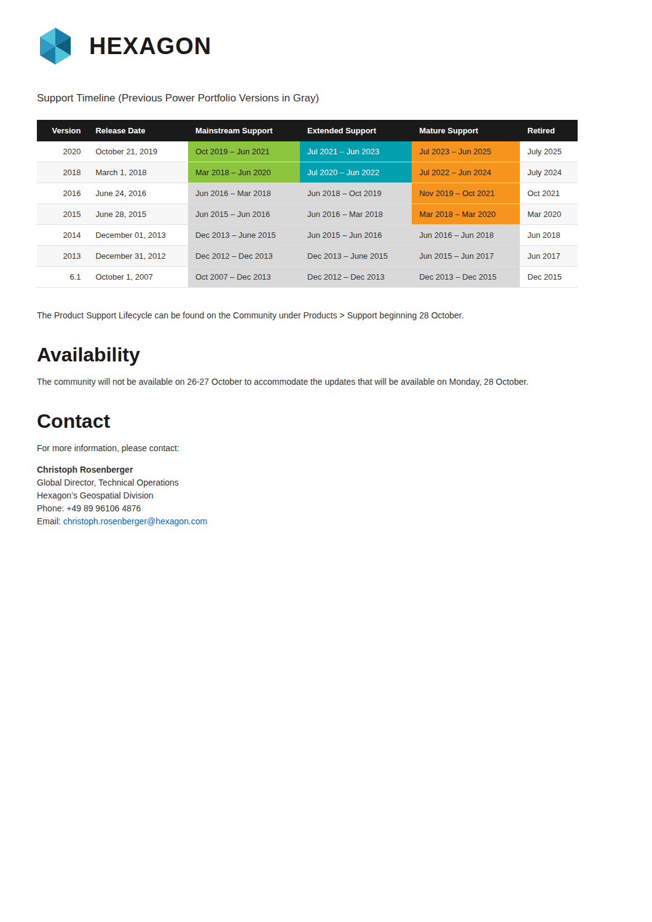HEXAGON
Support Timeline (Previous Power Portfolio Versions in Gray)
| Version | Release Date | Mainstream Support | Extended Support | Mature Support | Retired |
| --- | --- | --- | --- | --- | --- |
| 2020 | October 21, 2019 | Oct 2019 – Jun 2021 | Jul 2021 – Jun 2023 | Jul 2023 – Jun 2025 | July 2025 |
| 2018 | March 1, 2018 | Mar 2018 – Jun 2020 | Jul 2020 – Jun 2022 | Jul 2022 – Jun 2024 | July 2024 |
| 2016 | June 24, 2016 | Jun 2016 – Mar 2018 | Jun 2018 – Oct 2019 | Nov 2019 – Oct 2021 | Oct 2021 |
| 2015 | June 28, 2015 | Jun 2015 – Jun 2016 | Jun 2016 – Mar 2018 | Mar 2018 – Mar 2020 | Mar 2020 |
| 2014 | December 01, 2013 | Dec 2013 – June 2015 | Jun 2015 – Jun 2016 | Jun 2016 – Jun 2018 | Jun 2018 |
| 2013 | December 31, 2012 | Dec 2012 – Dec 2013 | Dec 2013 – June 2015 | Jun 2015 – Jun 2017 | Jun 2017 |
| 6.1 | October 1, 2007 | Oct 2007 – Dec 2013 | Dec 2012 – Dec 2013 | Dec 2013 – Dec 2015 | Dec 2015 |
The Product Support Lifecycle can be found on the Community under Products > Support beginning 28 October.
Availability
The community will not be available on 26-27 October to accommodate the updates that will be available on Monday, 28 October.
Contact
For more information, please contact:
Christoph Rosenberger Global Director, Technical Operations
Hexagon’s Geospatial Division
Phone: +49 89 96106 4876
Email: christoph.rosenberger@hexagon.com